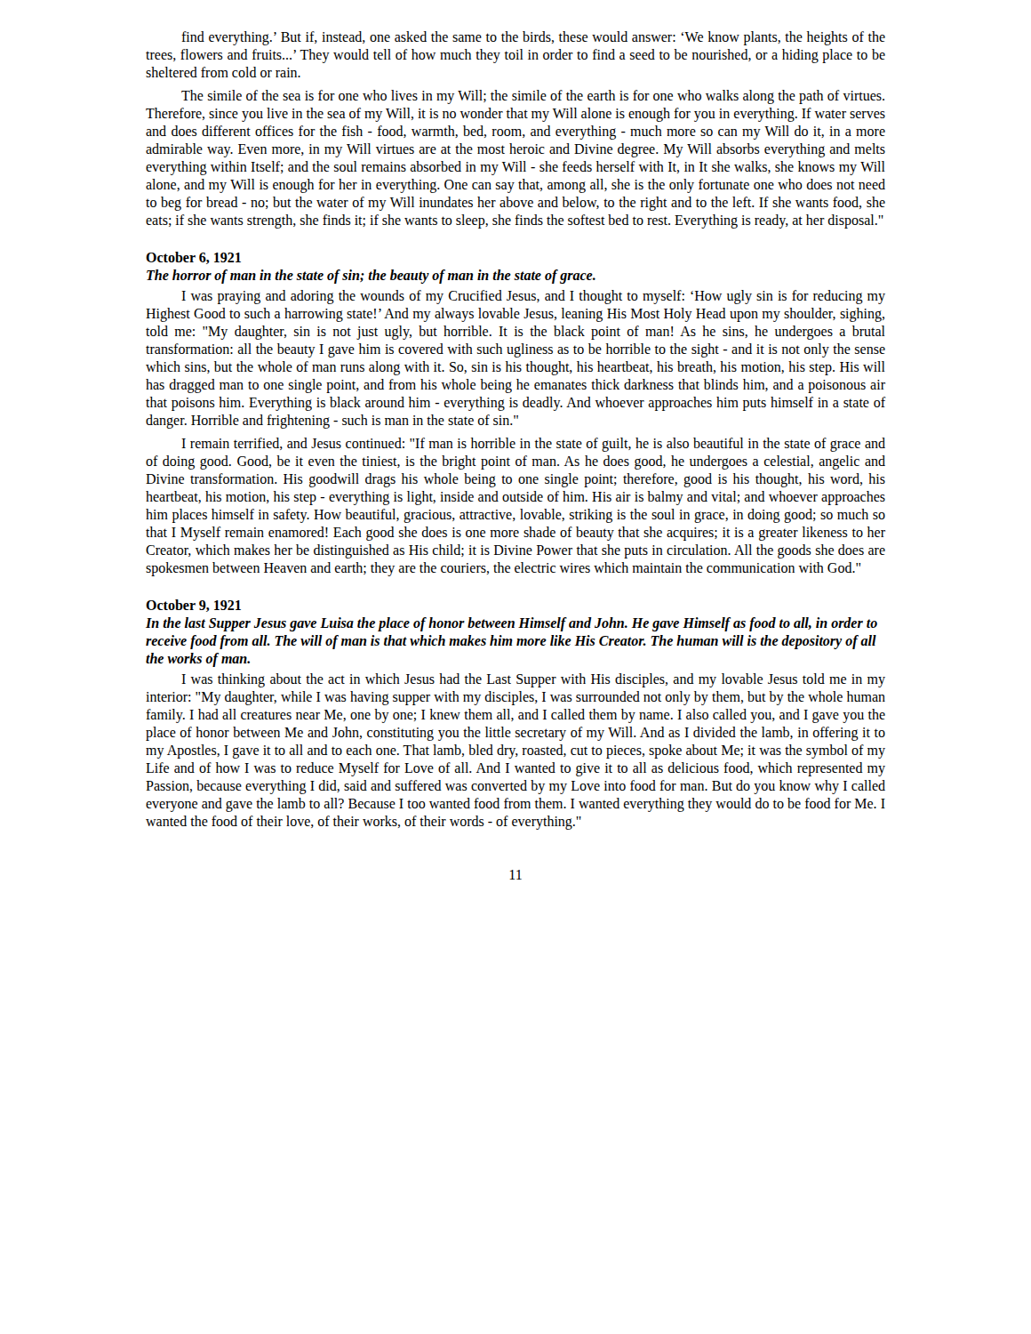find everything.’ But if, instead, one asked the same to the birds, these would answer: ‘We know plants, the heights of the trees, flowers and fruits...’ They would tell of how much they toil in order to find a seed to be nourished, or a hiding place to be sheltered from cold or rain.
The simile of the sea is for one who lives in my Will; the simile of the earth is for one who walks along the path of virtues. Therefore, since you live in the sea of my Will, it is no wonder that my Will alone is enough for you in everything. If water serves and does different offices for the fish - food, warmth, bed, room, and everything - much more so can my Will do it, in a more admirable way. Even more, in my Will virtues are at the most heroic and Divine degree. My Will absorbs everything and melts everything within Itself; and the soul remains absorbed in my Will - she feeds herself with It, in It she walks, she knows my Will alone, and my Will is enough for her in everything. One can say that, among all, she is the only fortunate one who does not need to beg for bread - no; but the water of my Will inundates her above and below, to the right and to the left. If she wants food, she eats; if she wants strength, she finds it; if she wants to sleep, she finds the softest bed to rest. Everything is ready, at her disposal."
October 6, 1921
The horror of man in the state of sin; the beauty of man in the state of grace.
I was praying and adoring the wounds of my Crucified Jesus, and I thought to myself: ‘How ugly sin is for reducing my Highest Good to such a harrowing state!’ And my always lovable Jesus, leaning His Most Holy Head upon my shoulder, sighing, told me: "My daughter, sin is not just ugly, but horrible. It is the black point of man! As he sins, he undergoes a brutal transformation: all the beauty I gave him is covered with such ugliness as to be horrible to the sight - and it is not only the sense which sins, but the whole of man runs along with it. So, sin is his thought, his heartbeat, his breath, his motion, his step. His will has dragged man to one single point, and from his whole being he emanates thick darkness that blinds him, and a poisonous air that poisons him. Everything is black around him - everything is deadly. And whoever approaches him puts himself in a state of danger. Horrible and frightening - such is man in the state of sin."
I remain terrified, and Jesus continued: "If man is horrible in the state of guilt, he is also beautiful in the state of grace and of doing good. Good, be it even the tiniest, is the bright point of man. As he does good, he undergoes a celestial, angelic and Divine transformation. His goodwill drags his whole being to one single point; therefore, good is his thought, his word, his heartbeat, his motion, his step - everything is light, inside and outside of him. His air is balmy and vital; and whoever approaches him places himself in safety. How beautiful, gracious, attractive, lovable, striking is the soul in grace, in doing good; so much so that I Myself remain enamored! Each good she does is one more shade of beauty that she acquires; it is a greater likeness to her Creator, which makes her be distinguished as His child; it is Divine Power that she puts in circulation. All the goods she does are spokesmen between Heaven and earth; they are the couriers, the electric wires which maintain the communication with God."
October 9, 1921
In the last Supper Jesus gave Luisa the place of honor between Himself and John. He gave Himself as food to all, in order to receive food from all. The will of man is that which makes him more like His Creator. The human will is the depository of all the works of man.
I was thinking about the act in which Jesus had the Last Supper with His disciples, and my lovable Jesus told me in my interior: "My daughter, while I was having supper with my disciples, I was surrounded not only by them, but by the whole human family. I had all creatures near Me, one by one; I knew them all, and I called them by name. I also called you, and I gave you the place of honor between Me and John, constituting you the little secretary of my Will. And as I divided the lamb, in offering it to my Apostles, I gave it to all and to each one. That lamb, bled dry, roasted, cut to pieces, spoke about Me; it was the symbol of my Life and of how I was to reduce Myself for Love of all. And I wanted to give it to all as delicious food, which represented my Passion, because everything I did, said and suffered was converted by my Love into food for man. But do you know why I called everyone and gave the lamb to all? Because I too wanted food from them. I wanted everything they would do to be food for Me. I wanted the food of their love, of their works, of their words - of everything."
11